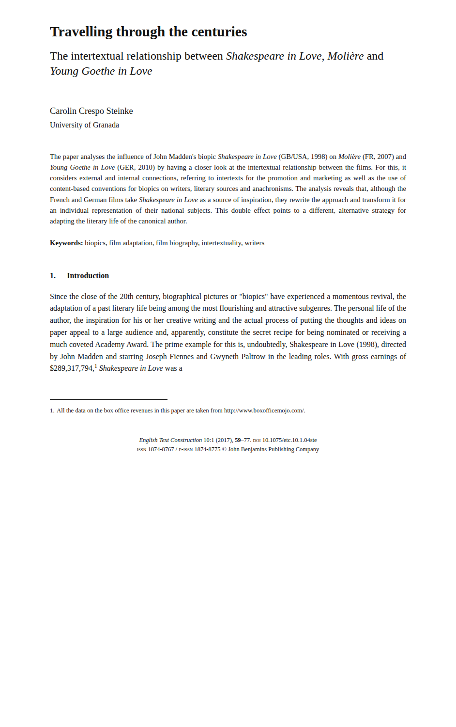Travelling through the centuries
The intertextual relationship between Shakespeare in Love, Molière and Young Goethe in Love
Carolin Crespo Steinke
University of Granada
The paper analyses the influence of John Madden's biopic Shakespeare in Love (GB/USA, 1998) on Molière (FR, 2007) and Young Goethe in Love (GER, 2010) by having a closer look at the intertextual relationship between the films. For this, it considers external and internal connections, referring to intertexts for the promotion and marketing as well as the use of content-based conventions for biopics on writers, literary sources and anachronisms. The analysis reveals that, although the French and German films take Shakespeare in Love as a source of inspiration, they rewrite the approach and transform it for an individual representation of their national subjects. This double effect points to a different, alternative strategy for adapting the literary life of the canonical author.
Keywords: biopics, film adaptation, film biography, intertextuality, writers
1. Introduction
Since the close of the 20th century, biographical pictures or "biopics" have experienced a momentous revival, the adaptation of a past literary life being among the most flourishing and attractive subgenres. The personal life of the author, the inspiration for his or her creative writing and the actual process of putting the thoughts and ideas on paper appeal to a large audience and, apparently, constitute the secret recipe for being nominated or receiving a much coveted Academy Award. The prime example for this is, undoubtedly, Shakespeare in Love (1998), directed by John Madden and starring Joseph Fiennes and Gwyneth Paltrow in the leading roles. With gross earnings of $289,317,794,1 Shakespeare in Love was a
1. All the data on the box office revenues in this paper are taken from http://www.boxofficemojo.com/.
English Text Construction 10:1 (2017), 59–77. doi 10.1075/etc.10.1.04ste
issn 1874-8767 / e-issn 1874-8775 © John Benjamins Publishing Company